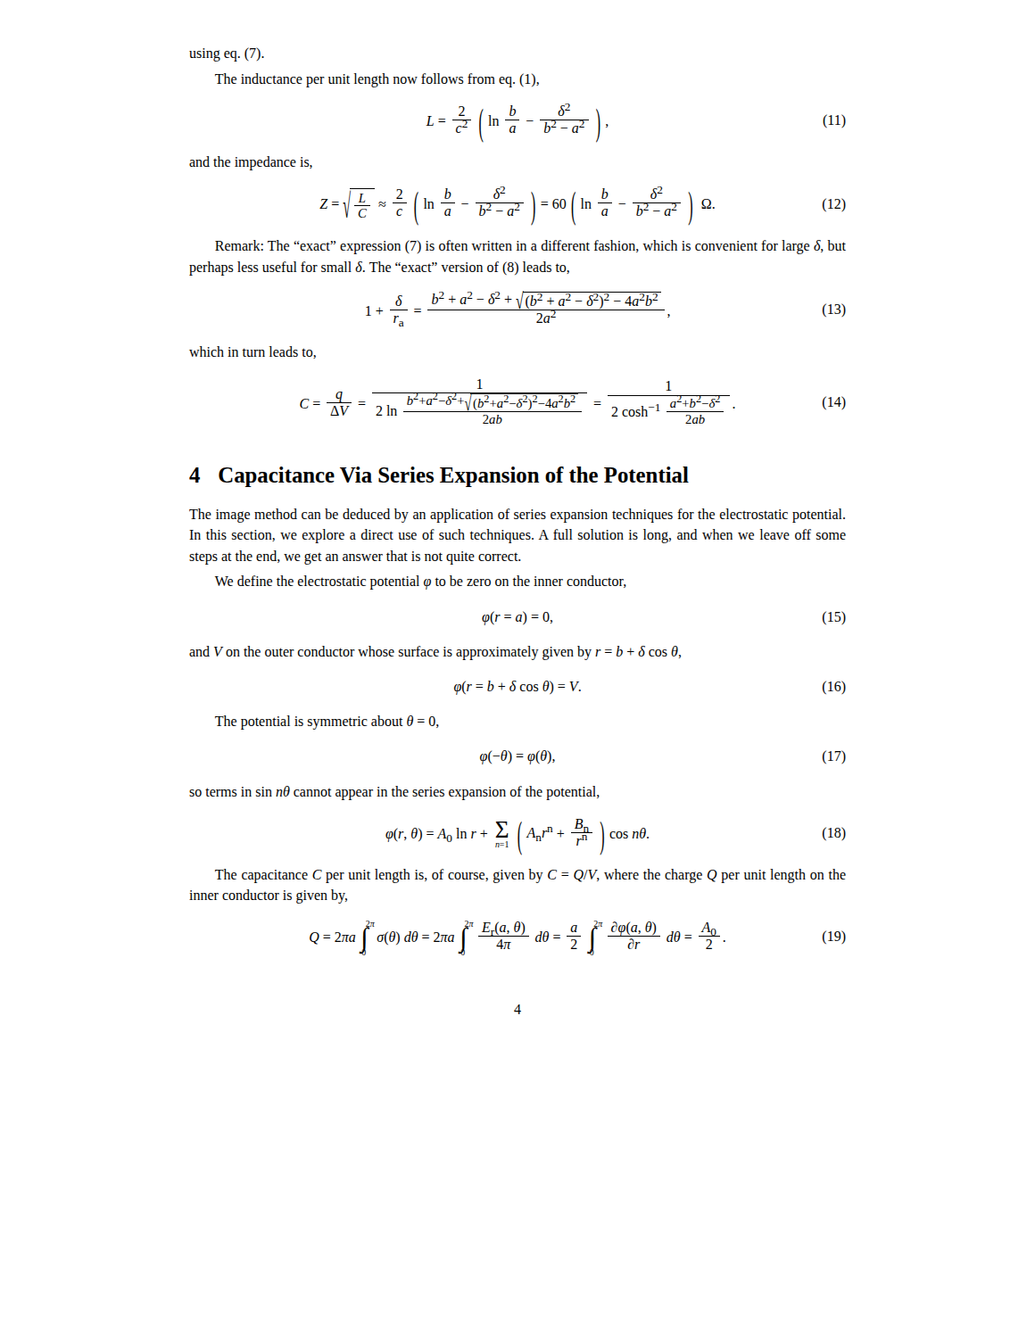using eq. (7).
The inductance per unit length now follows from eq. (1),
L = 2 c2 ( ln ba − δ2 b2 − a2 ) ,
(11)
and the impedance is,
Z = √LC ≈ 2 c ( ln ba − δ2 b2 − a2 ) = 60 ( ln ba − δ2 b2 − a2 ) Ω.
(12)
Remark: The “exact” expression (7) is often written in a different fashion, which is convenient for large δ, but perhaps less useful for small δ. The “exact” version of (8) leads to,
1 + δra = b2 + a2 − δ2 + √(b2 + a2 − δ2)2 − 4a2b2 2a2 ,
(13)
which in turn leads to,
C = qΔV = 1 2 ln b2+a2−δ2+√(b2+a2−δ2)2−4a2b2 2ab = 1 2 cosh−1 a2+b2−δ2 2ab .
(14)
4 Capacitance Via Series Expansion of the Potential
The image method can be deduced by an application of series expansion techniques for the electrostatic potential. In this section, we explore a direct use of such techniques. A full solution is long, and when we leave off some steps at the end, we get an answer that is not quite correct.
We define the electrostatic potential φ to be zero on the inner conductor,
φ(r = a) = 0,
(15)
and V on the outer conductor whose surface is approximately given by r = b + δ cos θ,
φ(r = b + δ cos θ) = V.
(16)
The potential is symmetric about θ = 0,
φ(−θ) = φ(θ),
(17)
so terms in sin nθ cannot appear in the series expansion of the potential,
φ(r, θ) = A0 ln r + Σn=1 ( Anrn + Bn rn ) cos nθ.
(18)
The capacitance C per unit length is, of course, given by C = Q/V, where the charge Q per unit length on the inner conductor is given by,
Q = 2πa 2π∫0 σ(θ) dθ = 2πa 2π∫0 Er(a, θ) 4π dθ = a 2 2π∫0 ∂φ(a, θ)∂r dθ = A02.
(19)
4